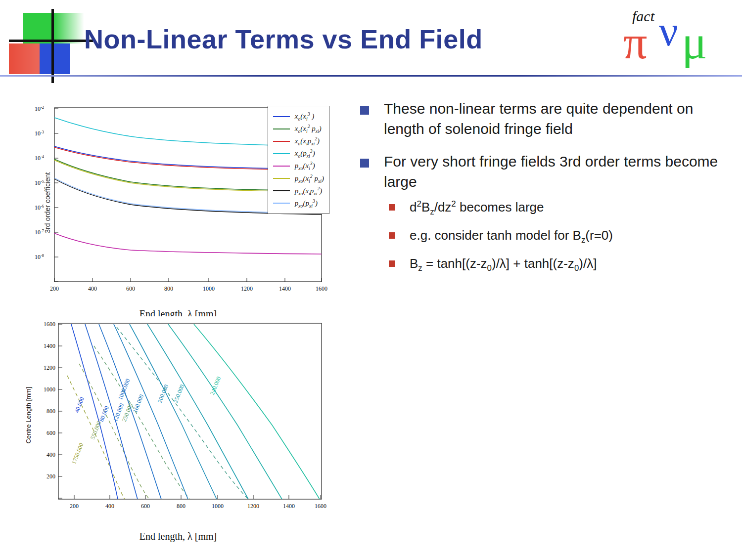Non-Linear Terms vs End Field
fact π ν μ
10-2 10-3 10-4 10-5 10-6 10-7 10-8 200 400 600 800 1000 1200 1400 1600
3rd order coefficient
xo(xi3 )
xo(xi2 pxi)
xo(xipxi2)
xo(pxi3)
pxo(xi3)
pxo(xi2 pxi)
pxo(xipxi2)
pxo(pxi3)
End length, λ [mm]
1600 1400 1200 1000 800 600 400 200 200 400 600 800 1000 1200 1400 1600 40.000 80.000 120.000 160.000 200.000 250.000 240.000 1000.000 550.000 1750.000 250.000 Centre Length [mm]
End length, λ [mm]
These non-linear terms are quite dependent on length of solenoid fringe field
For very short fringe fields 3rd order terms become large
d2Bz/dz2 becomes large
e.g. consider tanh model for Bz(r=0)
Bz = tanh[(z-z0)/λ] + tanh[(z-z0)/λ]